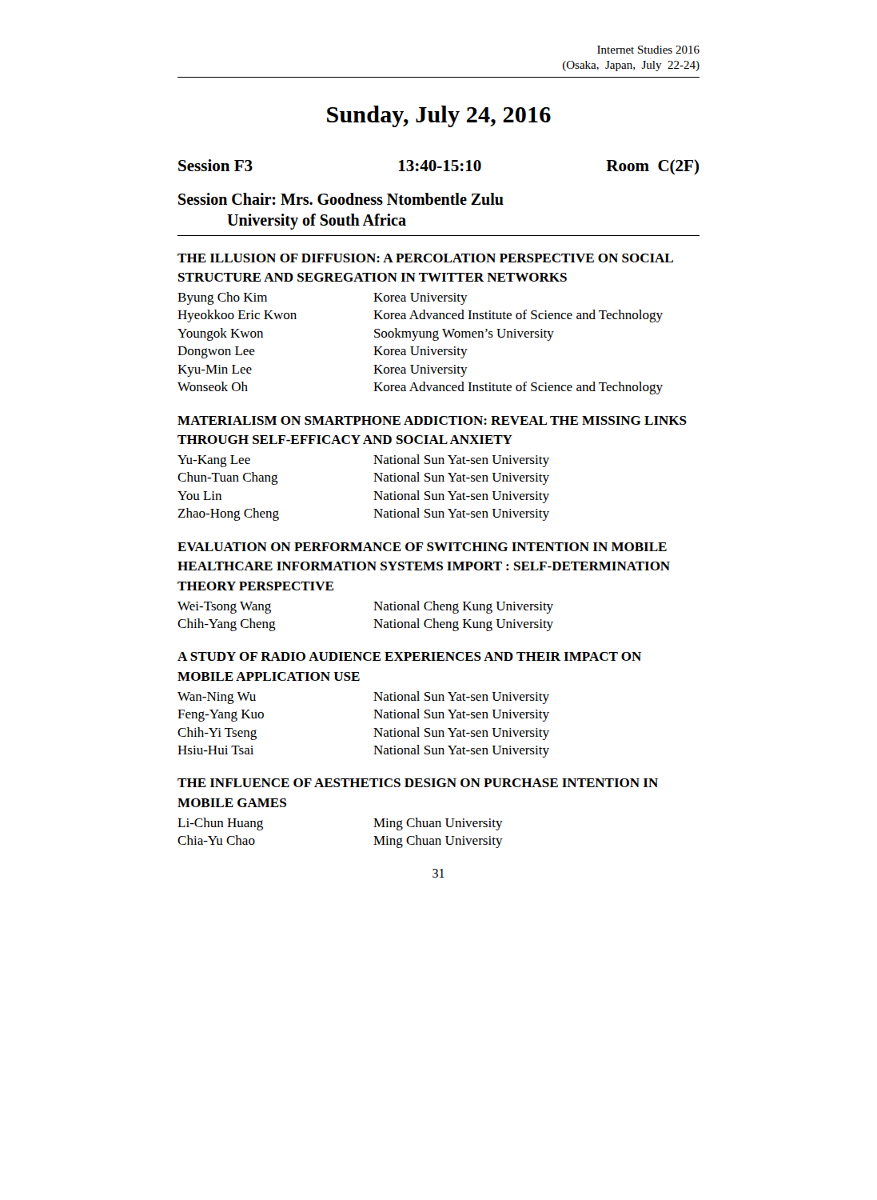Internet Studies 2016
(Osaka, Japan, July 22-24)
Sunday, July 24, 2016
Session F3 13:40-15:10 Room C(2F)
Session Chair: Mrs. Goodness Ntombentle Zulu University of South Africa
The Illusion of Diffusion: A Percolation Perspective on Social Structure and Segregation in Twitter Networks
| Byung Cho Kim | Korea University |
| Hyeokkoo Eric Kwon | Korea Advanced Institute of Science and Technology |
| Youngok Kwon | Sookmyung Women’s University |
| Dongwon Lee | Korea University |
| Kyu-Min Lee | Korea University |
| Wonseok Oh | Korea Advanced Institute of Science and Technology |
Materialism on Smartphone Addiction: Reveal the Missing Links through Self-Efficacy and Social Anxiety
| Yu-Kang Lee | National Sun Yat-sen University |
| Chun-Tuan Chang | National Sun Yat-sen University |
| You Lin | National Sun Yat-sen University |
| Zhao-Hong Cheng | National Sun Yat-sen University |
Evaluation on Performance of Switching Intention in Mobile Healthcare Information Systems Import : Self-Determination Theory Perspective
| Wei-Tsong Wang | National Cheng Kung University |
| Chih-Yang Cheng | National Cheng Kung University |
A Study of Radio Audience Experiences and Their Impact on Mobile Application Use
| Wan-Ning Wu | National Sun Yat-sen University |
| Feng-Yang Kuo | National Sun Yat-sen University |
| Chih-Yi Tseng | National Sun Yat-sen University |
| Hsiu-Hui Tsai | National Sun Yat-sen University |
The Influence of Aesthetics Design on Purchase Intention in Mobile Games
| Li-Chun Huang | Ming Chuan University |
| Chia-Yu Chao | Ming Chuan University |
31